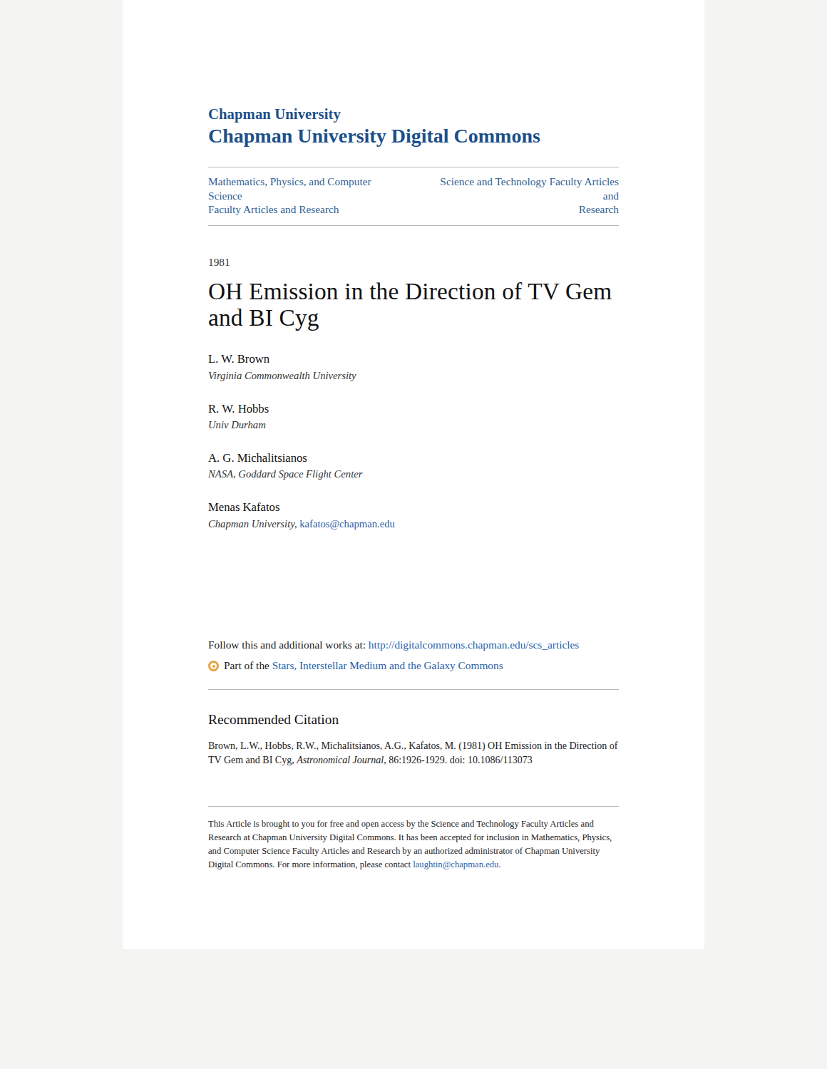Chapman University
Chapman University Digital Commons
Mathematics, Physics, and Computer Science
Faculty Articles and Research
Science and Technology Faculty Articles and
Research
1981
OH Emission in the Direction of TV Gem and BI Cyg
L. W. Brown
Virginia Commonwealth University
R. W. Hobbs
Univ Durham
A. G. Michalitsianos
NASA, Goddard Space Flight Center
Menas Kafatos
Chapman University, kafatos@chapman.edu
Follow this and additional works at: http://digitalcommons.chapman.edu/scs_articles
Part of the Stars, Interstellar Medium and the Galaxy Commons
Recommended Citation
Brown, L.W., Hobbs, R.W., Michalitsianos, A.G., Kafatos, M. (1981) OH Emission in the Direction of TV Gem and BI Cyg, Astronomical Journal, 86:1926-1929. doi: 10.1086/113073
This Article is brought to you for free and open access by the Science and Technology Faculty Articles and Research at Chapman University Digital Commons. It has been accepted for inclusion in Mathematics, Physics, and Computer Science Faculty Articles and Research by an authorized administrator of Chapman University Digital Commons. For more information, please contact laughtin@chapman.edu.